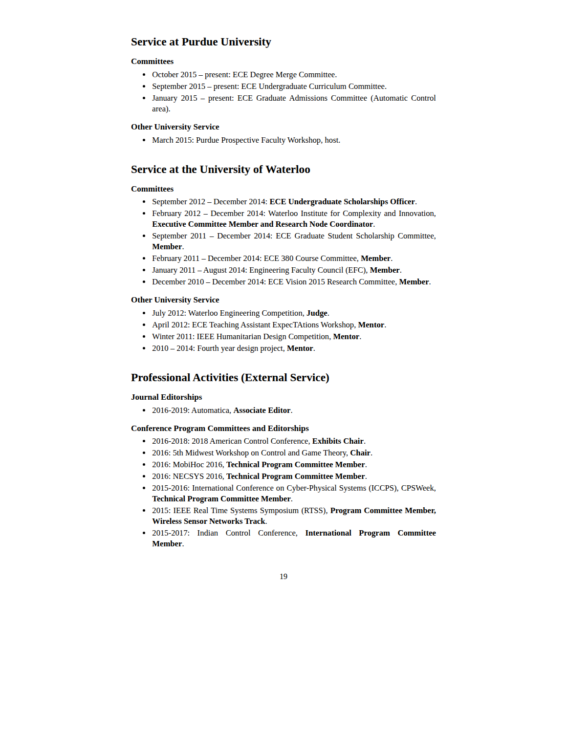Service at Purdue University
Committees
October 2015 – present: ECE Degree Merge Committee.
September 2015 – present: ECE Undergraduate Curriculum Committee.
January 2015 – present: ECE Graduate Admissions Committee (Automatic Control area).
Other University Service
March 2015: Purdue Prospective Faculty Workshop, host.
Service at the University of Waterloo
Committees
September 2012 – December 2014: ECE Undergraduate Scholarships Officer.
February 2012 – December 2014: Waterloo Institute for Complexity and Innovation, Executive Committee Member and Research Node Coordinator.
September 2011 – December 2014: ECE Graduate Student Scholarship Committee, Member.
February 2011 – December 2014: ECE 380 Course Committee, Member.
January 2011 – August 2014: Engineering Faculty Council (EFC), Member.
December 2010 – December 2014: ECE Vision 2015 Research Committee, Member.
Other University Service
July 2012: Waterloo Engineering Competition, Judge.
April 2012: ECE Teaching Assistant ExpecTAtions Workshop, Mentor.
Winter 2011: IEEE Humanitarian Design Competition, Mentor.
2010 – 2014: Fourth year design project, Mentor.
Professional Activities (External Service)
Journal Editorships
2016-2019: Automatica, Associate Editor.
Conference Program Committees and Editorships
2016-2018: 2018 American Control Conference, Exhibits Chair.
2016: 5th Midwest Workshop on Control and Game Theory, Chair.
2016: MobiHoc 2016, Technical Program Committee Member.
2016: NECSYS 2016, Technical Program Committee Member.
2015-2016: International Conference on Cyber-Physical Systems (ICCPS), CPSWeek, Technical Program Committee Member.
2015: IEEE Real Time Systems Symposium (RTSS), Program Committee Member, Wireless Sensor Networks Track.
2015-2017: Indian Control Conference, International Program Committee Member.
19